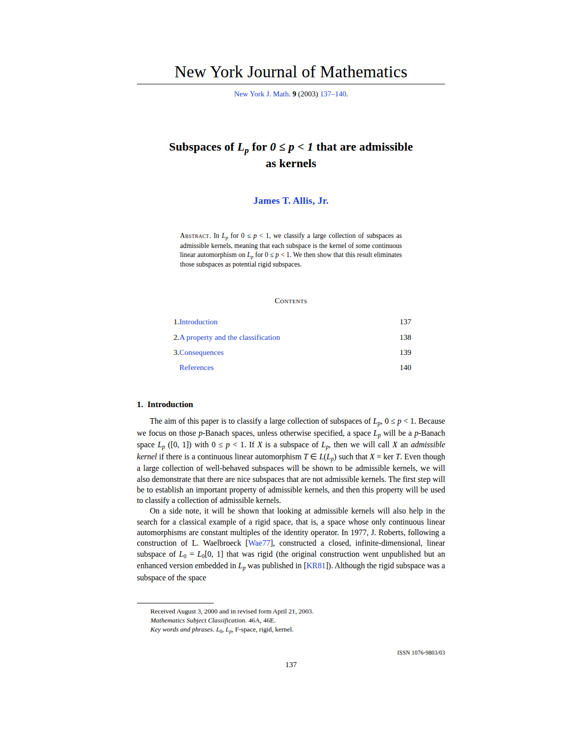New York Journal of Mathematics
New York J. Math. 9 (2003) 137–140.
Subspaces of Lp for 0 ≤ p < 1 that are admissible
as kernels
James T. Allis, Jr.
Abstract. In Lp for 0 ≤ p < 1, we classify a large collection of subspaces as admissible kernels, meaning that each subspace is the kernel of some continuous linear automorphism on Lp for 0 ≤ p < 1. We then show that this result eliminates those subspaces as potential rigid subspaces.
Contents
| 1. | Introduction | 137 |
| 2. | A property and the classification | 138 |
| 3. | Consequences | 139 |
| | References | 140 |
1. Introduction
The aim of this paper is to classify a large collection of subspaces of Lp, 0 ≤ p < 1. Because we focus on those p-Banach spaces, unless otherwise specified, a space Lp will be a p-Banach space Lp ([0, 1]) with 0 ≤ p < 1. If X is a subspace of Lp, then we will call X an admissible kernel if there is a continuous linear automorphism T ∈ L(Lp) such that X = ker T. Even though a large collection of well-behaved subspaces will be shown to be admissible kernels, we will also demonstrate that there are nice subspaces that are not admissible kernels. The first step will be to establish an important property of admissible kernels, and then this property will be used to classify a collection of admissible kernels.
On a side note, it will be shown that looking at admissible kernels will also help in the search for a classical example of a rigid space, that is, a space whose only continuous linear automorphisms are constant multiples of the identity operator. In 1977, J. Roberts, following a construction of L. Waelbroeck [Wae77], constructed a closed, infinite-dimensional, linear subspace of L0 = L0[0, 1] that was rigid (the original construction went unpublished but an enhanced version embedded in Lp was published in [KR81]). Although the rigid subspace was a subspace of the space
Received August 3, 2000 and in revised form April 21, 2003.
Mathematics Subject Classification. 46A, 46E.
Key words and phrases. L0, Lp, F-space, rigid, kernel.
ISSN 1076-9803/03
137